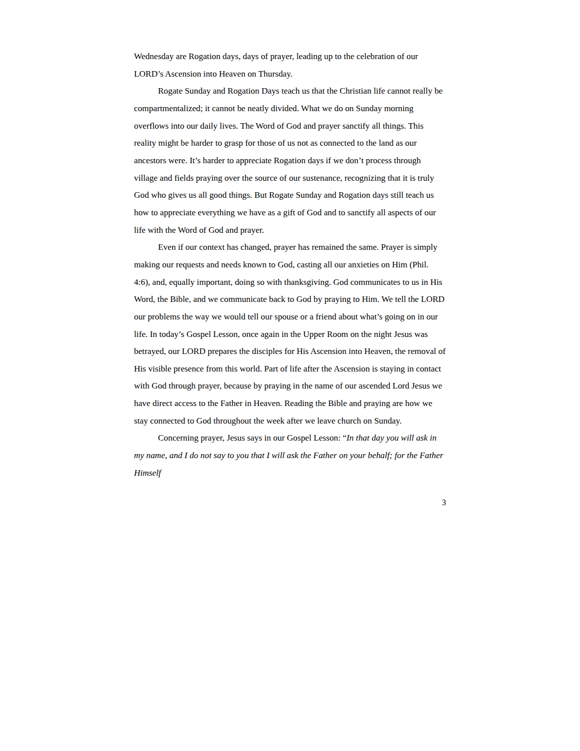Wednesday are Rogation days, days of prayer, leading up to the celebration of our LORD’s Ascension into Heaven on Thursday.
Rogate Sunday and Rogation Days teach us that the Christian life cannot really be compartmentalized; it cannot be neatly divided. What we do on Sunday morning overflows into our daily lives. The Word of God and prayer sanctify all things. This reality might be harder to grasp for those of us not as connected to the land as our ancestors were. It’s harder to appreciate Rogation days if we don’t process through village and fields praying over the source of our sustenance, recognizing that it is truly God who gives us all good things. But Rogate Sunday and Rogation days still teach us how to appreciate everything we have as a gift of God and to sanctify all aspects of our life with the Word of God and prayer.
Even if our context has changed, prayer has remained the same. Prayer is simply making our requests and needs known to God, casting all our anxieties on Him (Phil. 4:6), and, equally important, doing so with thanksgiving. God communicates to us in His Word, the Bible, and we communicate back to God by praying to Him. We tell the LORD our problems the way we would tell our spouse or a friend about what’s going on in our life. In today’s Gospel Lesson, once again in the Upper Room on the night Jesus was betrayed, our LORD prepares the disciples for His Ascension into Heaven, the removal of His visible presence from this world. Part of life after the Ascension is staying in contact with God through prayer, because by praying in the name of our ascended Lord Jesus we have direct access to the Father in Heaven. Reading the Bible and praying are how we stay connected to God throughout the week after we leave church on Sunday.
Concerning prayer, Jesus says in our Gospel Lesson: “In that day you will ask in my name, and I do not say to you that I will ask the Father on your behalf; for the Father Himself
3